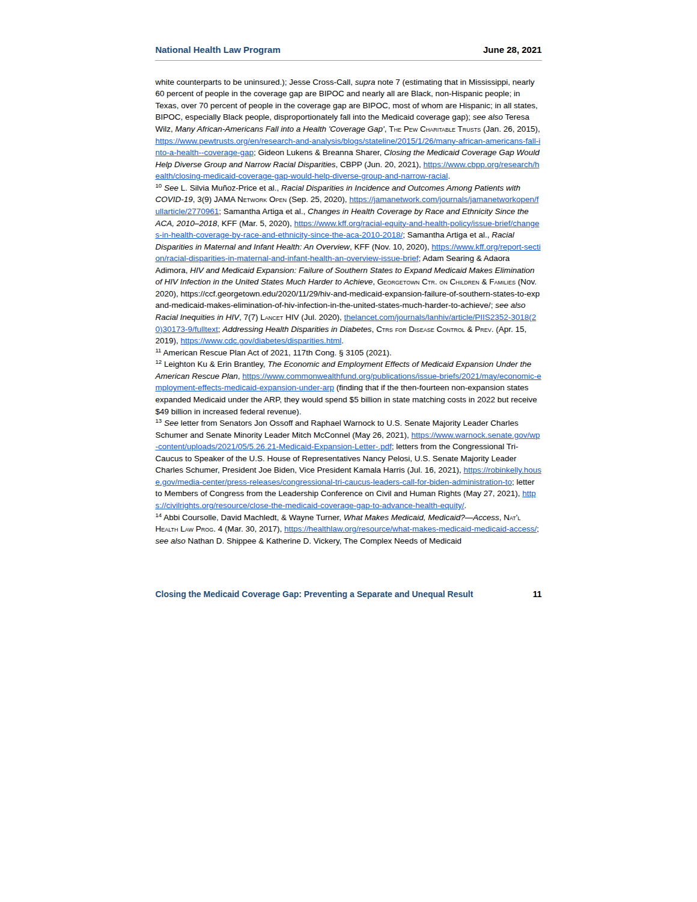National Health Law Program
June 28, 2021
white counterparts to be uninsured.); Jesse Cross-Call, supra note 7 (estimating that in Mississippi, nearly 60 percent of people in the coverage gap are BIPOC and nearly all are Black, non-Hispanic people; in Texas, over 70 percent of people in the coverage gap are BIPOC, most of whom are Hispanic; in all states, BIPOC, especially Black people, disproportionately fall into the Medicaid coverage gap); see also Teresa Wilz, Many African-Americans Fall into a Health 'Coverage Gap', The Pew Charitable Trusts (Jan. 26, 2015), https://www.pewtrusts.org/en/research-and-analysis/blogs/stateline/2015/1/26/many-african-americans-fall-into-a-health--coverage-gap; Gideon Lukens & Breanna Sharer, Closing the Medicaid Coverage Gap Would Help Diverse Group and Narrow Racial Disparities, CBPP (Jun. 20, 2021), https://www.cbpp.org/research/health/closing-medicaid-coverage-gap-would-help-diverse-group-and-narrow-racial.
10 See L. Silvia Muñoz-Price et al., Racial Disparities in Incidence and Outcomes Among Patients with COVID-19, 3(9) JAMA Network Open (Sep. 25, 2020), https://jamanetwork.com/journals/jamanetworkopen/fullarticle/2770961; Samantha Artiga et al., Changes in Health Coverage by Race and Ethnicity Since the ACA, 2010–2018, KFF (Mar. 5, 2020), https://www.kff.org/racial-equity-and-health-policy/issue-brief/changes-in-health-coverage-by-race-and-ethnicity-since-the-aca-2010-2018/; Samantha Artiga et al., Racial Disparities in Maternal and Infant Health: An Overview, KFF (Nov. 10, 2020), https://www.kff.org/report-section/racial-disparities-in-maternal-and-infant-health-an-overview-issue-brief; Adam Searing & Adaora Adimora, HIV and Medicaid Expansion: Failure of Southern States to Expand Medicaid Makes Elimination of HIV Infection in the United States Much Harder to Achieve, Georgetown Ctr. on Children & Families (Nov. 2020), https://ccf.georgetown.edu/2020/11/29/hiv-and-medicaid-expansion-failure-of-southern-states-to-expand-medicaid-makes-elimination-of-hiv-infection-in-the-united-states-much-harder-to-achieve/; see also Racial Inequities in HIV, 7(7) Lancet HIV (Jul. 2020), thelancet.com/journals/lanhiv/article/PIIS2352-3018(20)30173-9/fulltext; Addressing Health Disparities in Diabetes, Ctrs for Disease Control & Prev. (Apr. 15, 2019), https://www.cdc.gov/diabetes/disparities.html.
11 American Rescue Plan Act of 2021, 117th Cong. § 3105 (2021).
12 Leighton Ku & Erin Brantley, The Economic and Employment Effects of Medicaid Expansion Under the American Rescue Plan, https://www.commonwealthfund.org/publications/issue-briefs/2021/may/economic-employment-effects-medicaid-expansion-under-arp (finding that if the then-fourteen non-expansion states expanded Medicaid under the ARP, they would spend $5 billion in state matching costs in 2022 but receive $49 billion in increased federal revenue).
13 See letter from Senators Jon Ossoff and Raphael Warnock to U.S. Senate Majority Leader Charles Schumer and Senate Minority Leader Mitch McConnel (May 26, 2021), https://www.warnock.senate.gov/wp-content/uploads/2021/05/5.26.21-Medicaid-Expansion-Letter-.pdf; letters from the Congressional Tri-Caucus to Speaker of the U.S. House of Representatives Nancy Pelosi, U.S. Senate Majority Leader Charles Schumer, President Joe Biden, Vice President Kamala Harris (Jul. 16, 2021), https://robinkelly.house.gov/media-center/press-releases/congressional-tri-caucus-leaders-call-for-biden-administration-to; letter to Members of Congress from the Leadership Conference on Civil and Human Rights (May 27, 2021), https://civilrights.org/resource/close-the-medicaid-coverage-gap-to-advance-health-equity/.
14 Abbi Coursolle, David Machledt, & Wayne Turner, What Makes Medicaid, Medicaid?—Access, Nat'l Health Law Prog. 4 (Mar. 30, 2017), https://healthlaw.org/resource/what-makes-medicaid-medicaid-access/; see also Nathan D. Shippee & Katherine D. Vickery, The Complex Needs of Medicaid
Closing the Medicaid Coverage Gap: Preventing a Separate and Unequal Result
11